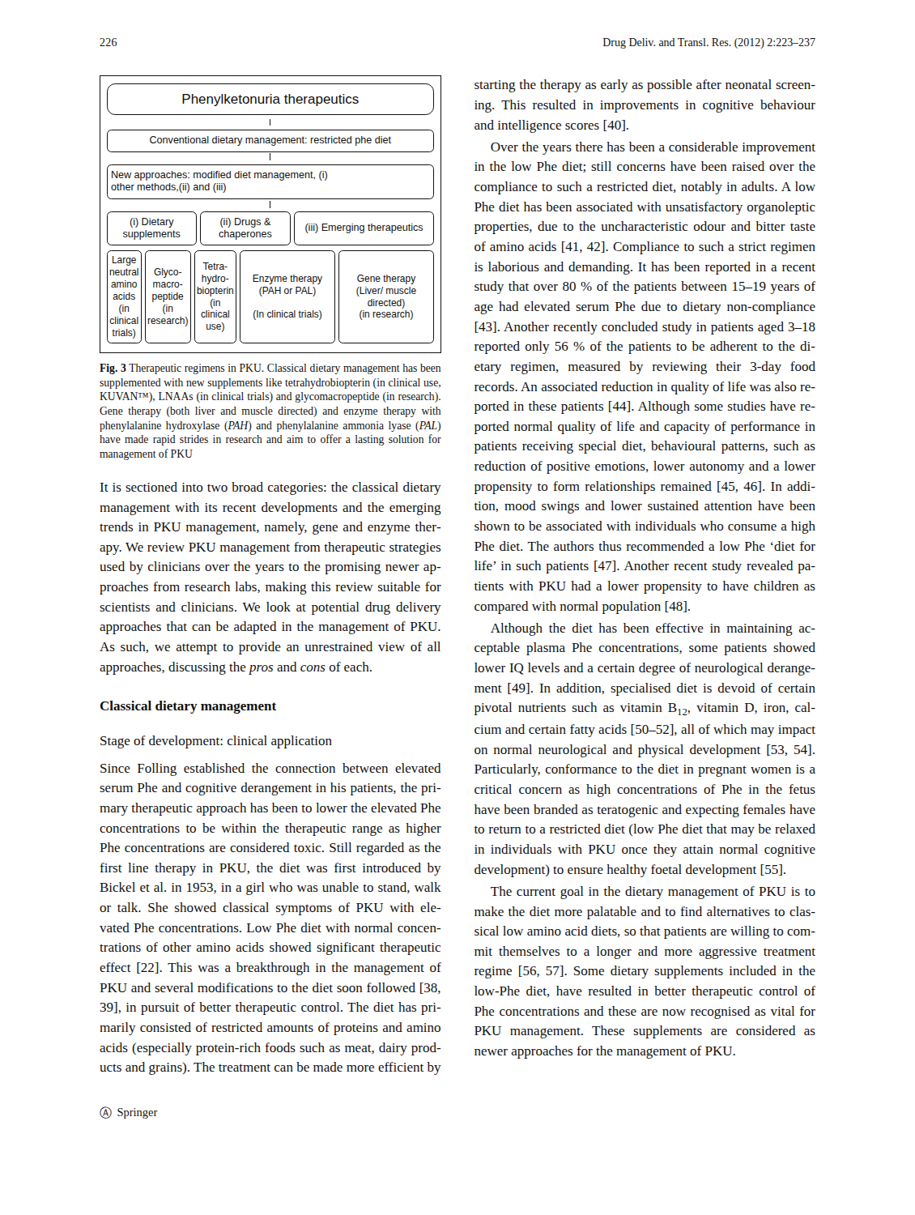226 Drug Deliv. and Transl. Res. (2012) 2:223–237
Phenylketonuria therapeutics
Conventional dietary management: restricted phe diet
New approaches: modified diet management, (i)
other methods,(ii) and (iii)
(i) Dietary
supplements
(ii) Drugs &
chaperones
(iii) Emerging therapeutics
Large
neutral
amino
acids (in
clinical trials)
Glyco-
macro-
peptide
(in
research)
Tetra-
hydro-
biopterin
(in clinical
use)
Enzyme therapy
(PAH or PAL)
(In clinical trials)
Gene therapy
(Liver/ muscle
directed)
(in research)
Fig. 3 Therapeutic regimens in PKU. Classical dietary management has been supplemented with new supplements like tetrahydrobiopterin (in clinical use, KUVAN™), LNAAs (in clinical trials) and glycomacropeptide (in research). Gene therapy (both liver and muscle directed) and enzyme therapy with phenylalanine hydroxylase (PAH) and phenylalanine ammonia lyase (PAL) have made rapid strides in research and aim to offer a lasting solution for management of PKU
It is sectioned into two broad categories: the classical dietary management with its recent developments and the emerging trends in PKU management, namely, gene and enzyme therapy. We review PKU management from therapeutic strategies used by clinicians over the years to the promising newer approaches from research labs, making this review suitable for scientists and clinicians. We look at potential drug delivery approaches that can be adapted in the management of PKU. As such, we attempt to provide an unrestrained view of all approaches, discussing the pros and cons of each.
Classical dietary management
Stage of development: clinical application
Since Folling established the connection between elevated serum Phe and cognitive derangement in his patients, the primary therapeutic approach has been to lower the elevated Phe concentrations to be within the therapeutic range as higher Phe concentrations are considered toxic. Still regarded as the first line therapy in PKU, the diet was first introduced by Bickel et al. in 1953, in a girl who was unable to stand, walk or talk. She showed classical symptoms of PKU with elevated Phe concentrations. Low Phe diet with normal concentrations of other amino acids showed significant therapeutic effect [22]. This was a breakthrough in the management of PKU and several modifications to the diet soon followed [38, 39], in pursuit of better therapeutic control. The diet has primarily consisted of restricted amounts of proteins and amino acids (especially protein-rich foods such as meat, dairy products and grains). The treatment can be made more efficient by starting the therapy as early as possible after neonatal screening. This resulted in improvements in cognitive behaviour and intelligence scores [40].
Over the years there has been a considerable improvement in the low Phe diet; still concerns have been raised over the compliance to such a restricted diet, notably in adults. A low Phe diet has been associated with unsatisfactory organoleptic properties, due to the uncharacteristic odour and bitter taste of amino acids [41, 42]. Compliance to such a strict regimen is laborious and demanding. It has been reported in a recent study that over 80 % of the patients between 15–19 years of age had elevated serum Phe due to dietary non-compliance [43]. Another recently concluded study in patients aged 3–18 reported only 56 % of the patients to be adherent to the dietary regimen, measured by reviewing their 3-day food records. An associated reduction in quality of life was also reported in these patients [44]. Although some studies have reported normal quality of life and capacity of performance in patients receiving special diet, behavioural patterns, such as reduction of positive emotions, lower autonomy and a lower propensity to form relationships remained [45, 46]. In addition, mood swings and lower sustained attention have been shown to be associated with individuals who consume a high Phe diet. The authors thus recommended a low Phe ‘diet for life’ in such patients [47]. Another recent study revealed patients with PKU had a lower propensity to have children as compared with normal population [48].
Although the diet has been effective in maintaining acceptable plasma Phe concentrations, some patients showed lower IQ levels and a certain degree of neurological derangement [49]. In addition, specialised diet is devoid of certain pivotal nutrients such as vitamin B12, vitamin D, iron, calcium and certain fatty acids [50–52], all of which may impact on normal neurological and physical development [53, 54]. Particularly, conformance to the diet in pregnant women is a critical concern as high concentrations of Phe in the fetus have been branded as teratogenic and expecting females have to return to a restricted diet (low Phe diet that may be relaxed in individuals with PKU once they attain normal cognitive development) to ensure healthy foetal development [55].
The current goal in the dietary management of PKU is to make the diet more palatable and to find alternatives to classical low amino acid diets, so that patients are willing to commit themselves to a longer and more aggressive treatment regime [56, 57]. Some dietary supplements included in the low-Phe diet, have resulted in better therapeutic control of Phe concentrations and these are now recognised as vital for PKU management. These supplements are considered as newer approaches for the management of PKU.
Ⓐ Springer